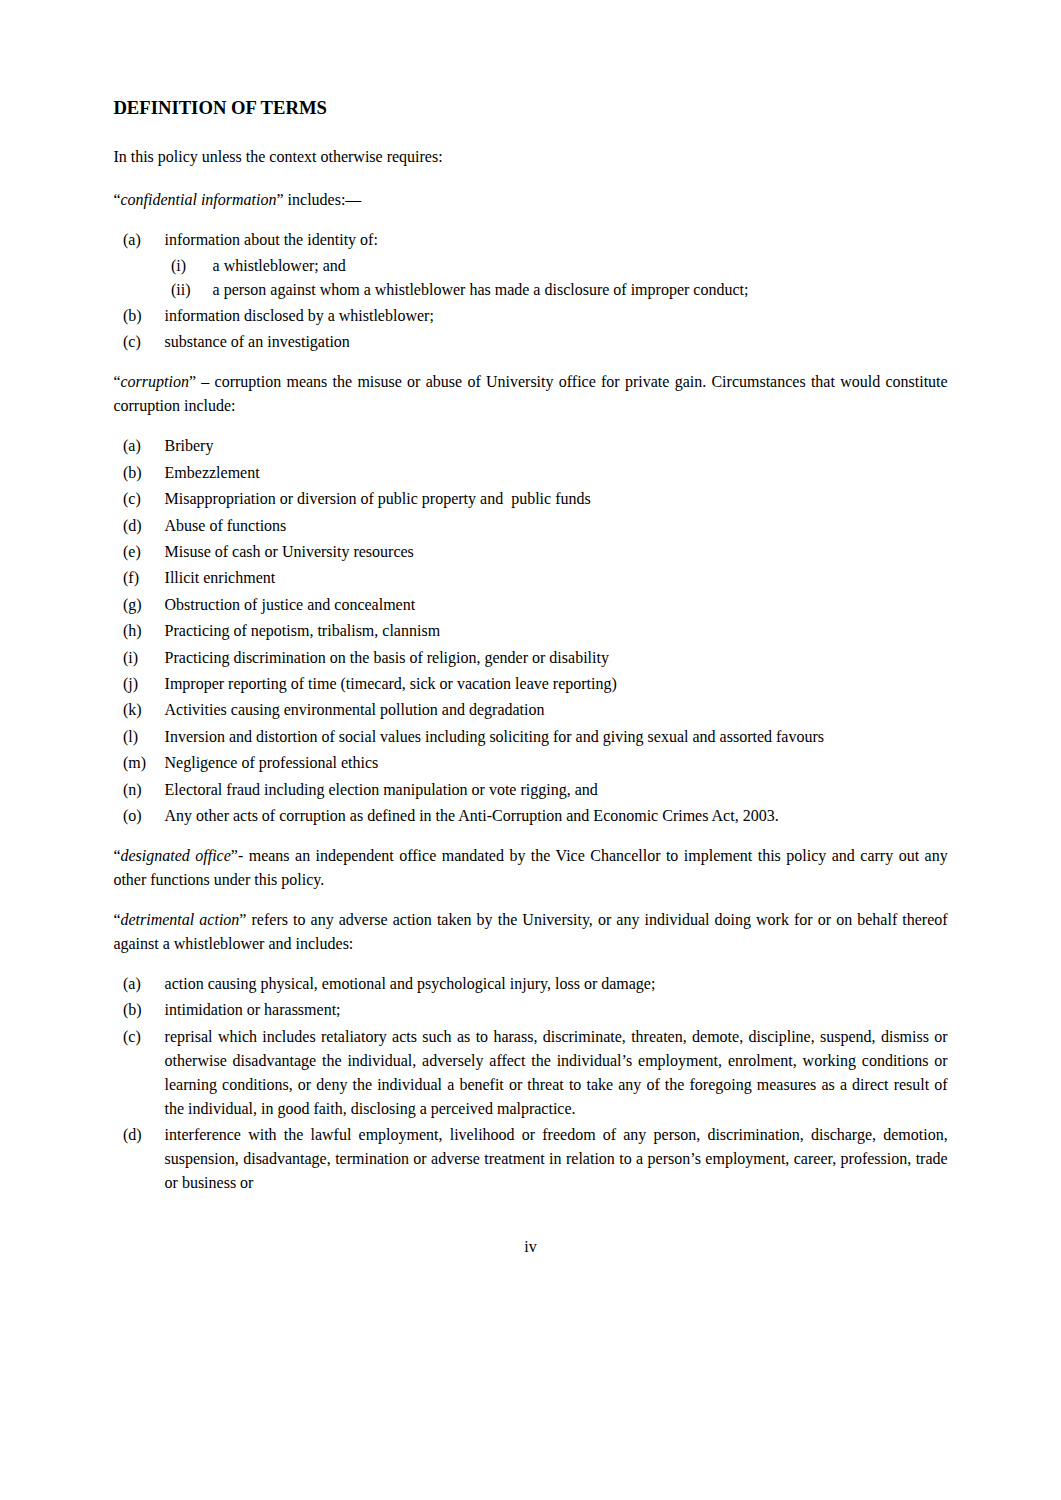DEFINITION OF TERMS
In this policy unless the context otherwise requires:
“confidential information” includes:—
information about the identity of:
a whistleblower; and
a person against whom a whistleblower has made a disclosure of improper conduct;
information disclosed by a whistleblower;
substance of an investigation
“corruption” – corruption means the misuse or abuse of University office for private gain. Circumstances that would constitute corruption include:
Bribery
Embezzlement
Misappropriation or diversion of public property and public funds
Abuse of functions
Misuse of cash or University resources
Illicit enrichment
Obstruction of justice and concealment
Practicing of nepotism, tribalism, clannism
Practicing discrimination on the basis of religion, gender or disability
Improper reporting of time (timecard, sick or vacation leave reporting)
Activities causing environmental pollution and degradation
Inversion and distortion of social values including soliciting for and giving sexual and assorted favours
Negligence of professional ethics
Electoral fraud including election manipulation or vote rigging, and
Any other acts of corruption as defined in the Anti-Corruption and Economic Crimes Act, 2003.
“designated office”- means an independent office mandated by the Vice Chancellor to implement this policy and carry out any other functions under this policy.
“detrimental action” refers to any adverse action taken by the University, or any individual doing work for or on behalf thereof against a whistleblower and includes:
action causing physical, emotional and psychological injury, loss or damage;
intimidation or harassment;
reprisal which includes retaliatory acts such as to harass, discriminate, threaten, demote, discipline, suspend, dismiss or otherwise disadvantage the individual, adversely affect the individual’s employment, enrolment, working conditions or learning conditions, or deny the individual a benefit or threat to take any of the foregoing measures as a direct result of the individual, in good faith, disclosing a perceived malpractice.
interference with the lawful employment, livelihood or freedom of any person, discrimination, discharge, demotion, suspension, disadvantage, termination or adverse treatment in relation to a person’s employment, career, profession, trade or business or
iv